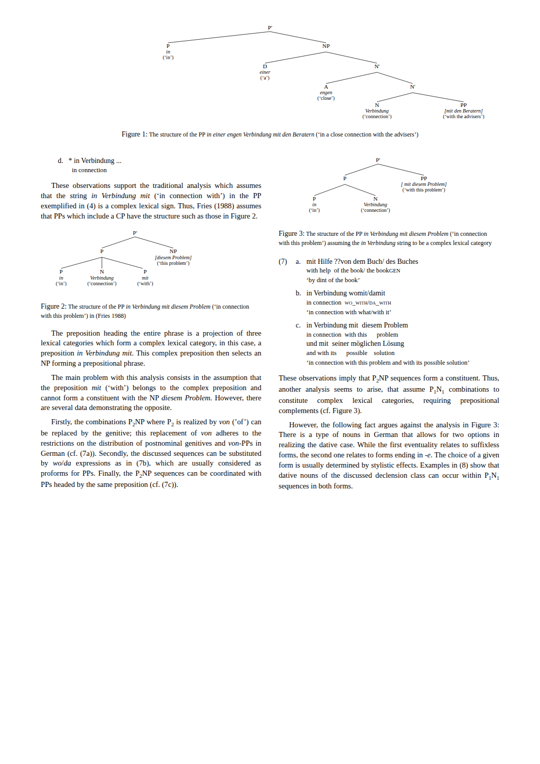P'
Pin(‘in’)
NP
Deiner(‘a’)
N'
Aengen(‘close’)
N'
NVerbindung(‘connection’)
PP[mit den Beratern](‘with the advisers’)
Figure 1: The structure of the PP in einer engen Verbindung mit den Beratern (‘in a close connection with the advisers’)
d.
* in Verbindung ...
in connection
These observations support the traditional analysis which assumes that the string in Verbindung mit (‘in connection with’) in the PP exemplified in (4) is a complex lexical sign. Thus, Fries (1988) assumes that PPs which include a CP have the structure such as those in Figure 2.
P'
P
NP[diesem Problem](‘this problem’)
Pin(‘in’)
NVerbindung(‘connection’)
Pmit(‘with’)
Figure 2: The structure of the PP in Verbindung mit diesem Problem (‘in connection with this problem’) in (Fries 1988)
The preposition heading the entire phrase is a projection of three lexical categories which form a complex lexical category, in this case, a preposition in Verbindung mit. This complex preposition then selects an NP forming a prepositional phrase.
The main problem with this analysis consists in the assumption that the preposition mit (‘with’) belongs to the complex preposition and cannot form a constituent with the NP diesem Problem. However, there are several data demonstrating the opposite.
Firstly, the combinations P2NP where P2 is realized by von (’of’) can be replaced by the genitive; this replacement of von adheres to the restrictions on the distribution of postnominal genitives and von-PPs in German (cf. (7a)). Secondly, the discussed sequences can be substituted by wo/da expressions as in (7b), which are usually considered as proforms for PPs. Finally, the P2NP sequences can be coordinated with PPs headed by the same preposition (cf. (7c)).
P'
P
PP[ mit diesem Problem](‘with this problem’)
Pin(‘in’)
NVerbindung(‘connection’)
Figure 3: The structure of the PP in Verbindung mit diesem Problem (‘in connection with this problem’) assuming the in Verbindung string to be a complex lexical category
(7)
a.
mit Hilfe ??von dem Buch/ des Buches
with help of the book/ the bookGEN
‘by dint of the book’
b.
in Verbindung womit/damit
in connection wo_with/da_with
‘in connection with what/with it’
c.
in Verbindung mit diesem Problem
in connection with this problem
und mit seiner möglichen Lösung
and with its possible solution
‘in connection with this problem and with its possible solution’
These observations imply that P2NP sequences form a constituent. Thus, another analysis seems to arise, that assume P1N1 combinations to constitute complex lexical categories, requiring prepositional complements (cf. Figure 3).
However, the following fact argues against the analysis in Figure 3: There is a type of nouns in German that allows for two options in realizing the dative case. While the first eventuality relates to suffixless forms, the second one relates to forms ending in -e. The choice of a given form is usually determined by stylistic effects. Examples in (8) show that dative nouns of the discussed declension class can occur within P1N1 sequences in both forms.